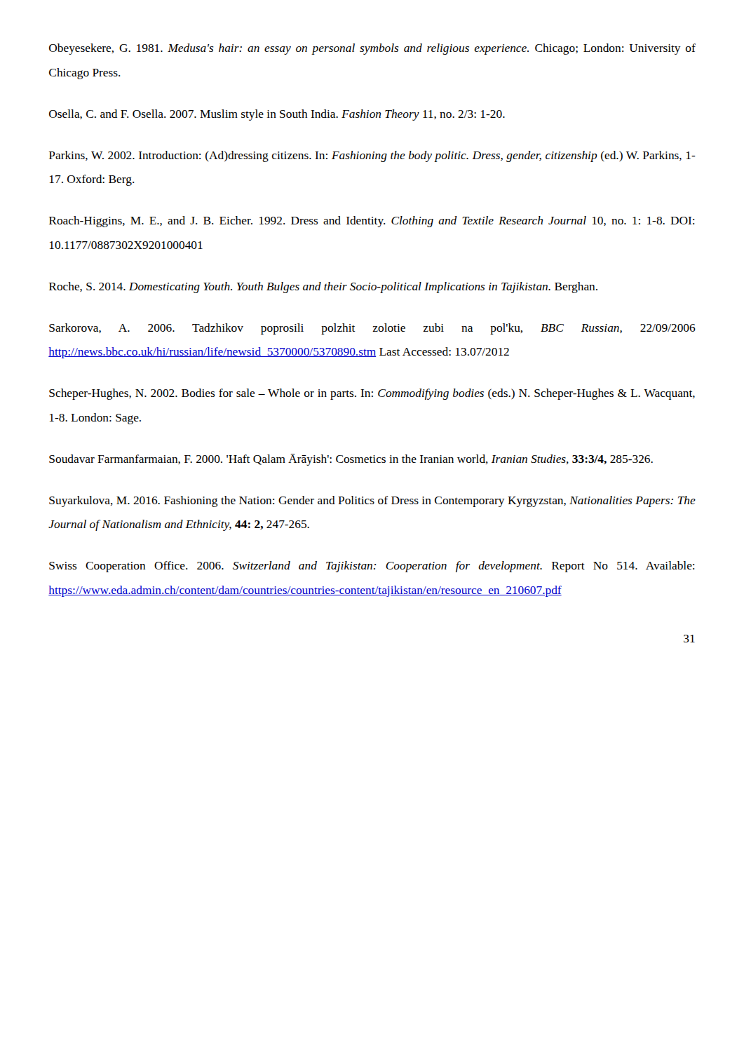Obeyesekere, G. 1981. Medusa's hair: an essay on personal symbols and religious experience. Chicago; London: University of Chicago Press.
Osella, C. and F. Osella. 2007. Muslim style in South India. Fashion Theory 11, no. 2/3: 1-20.
Parkins, W. 2002. Introduction: (Ad)dressing citizens. In: Fashioning the body politic. Dress, gender, citizenship (ed.) W. Parkins, 1-17. Oxford: Berg.
Roach-Higgins, M. E., and J. B. Eicher. 1992. Dress and Identity. Clothing and Textile Research Journal 10, no. 1: 1-8. DOI: 10.1177/0887302X9201000401
Roche, S. 2014. Domesticating Youth. Youth Bulges and their Socio-political Implications in Tajikistan. Berghan.
Sarkorova, A. 2006. Tadzhikov poprosili polzhit zolotie zubi na pol'ku, BBC Russian, 22/09/2006 http://news.bbc.co.uk/hi/russian/life/newsid_5370000/5370890.stm Last Accessed: 13.07/2012
Scheper-Hughes, N. 2002. Bodies for sale – Whole or in parts. In: Commodifying bodies (eds.) N. Scheper-Hughes & L. Wacquant, 1-8. London: Sage.
Soudavar Farmanfarmaian, F. 2000. 'Haft Qalam Ārāyish': Cosmetics in the Iranian world, Iranian Studies, 33:3/4, 285-326.
Suyarkulova, M. 2016. Fashioning the Nation: Gender and Politics of Dress in Contemporary Kyrgyzstan, Nationalities Papers: The Journal of Nationalism and Ethnicity, 44: 2, 247-265.
Swiss Cooperation Office. 2006. Switzerland and Tajikistan: Cooperation for development. Report No 514. Available: https://www.eda.admin.ch/content/dam/countries/countries-content/tajikistan/en/resource_en_210607.pdf
31